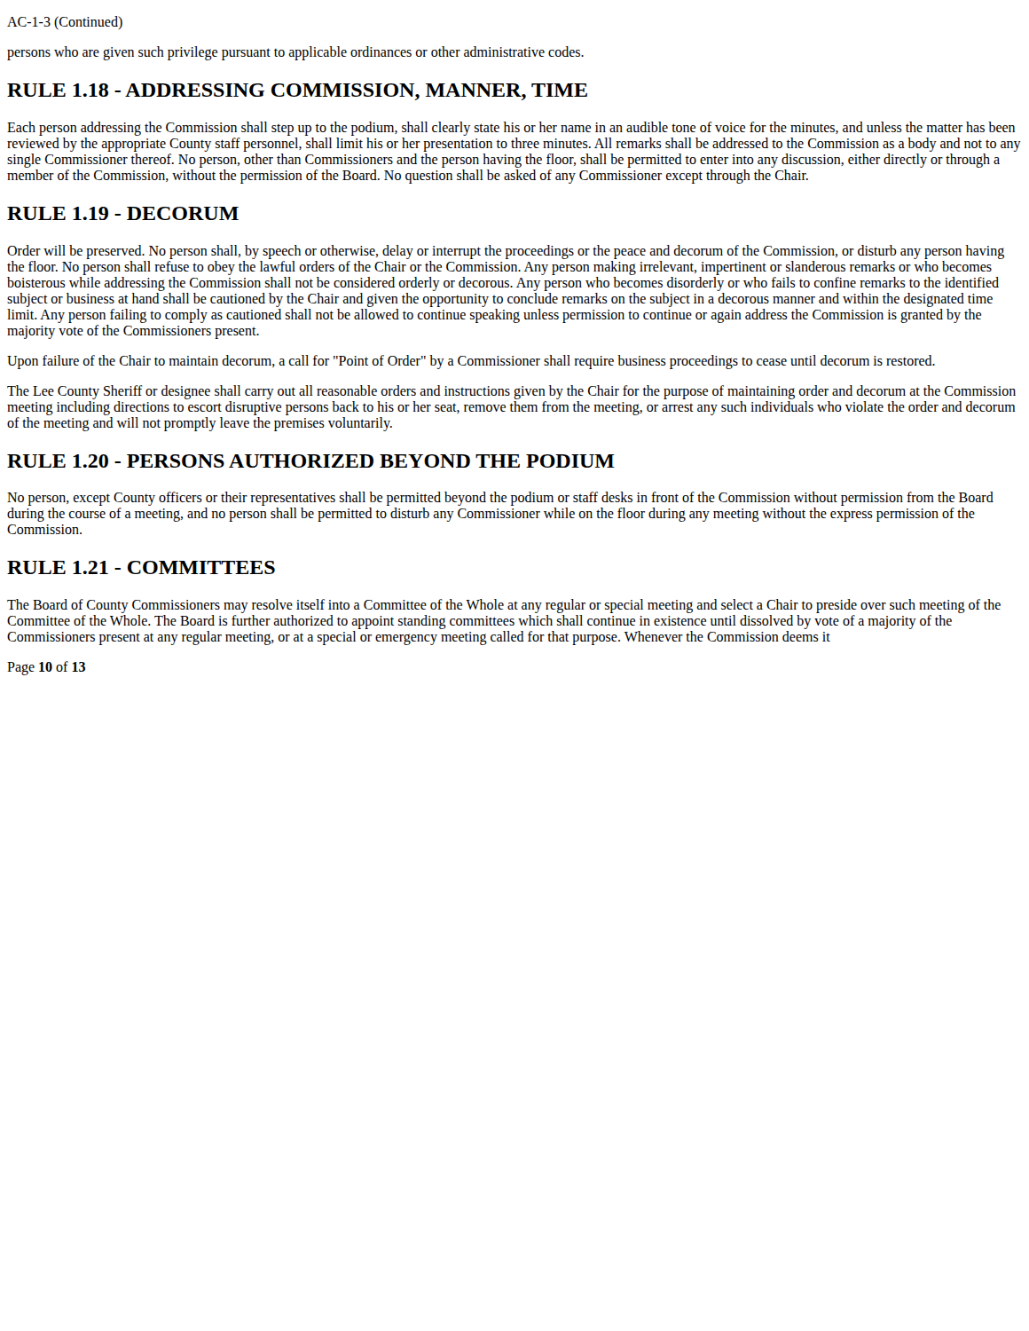AC-1-3 (Continued)
persons who are given such privilege pursuant to applicable ordinances or other administrative codes.
RULE 1.18 - ADDRESSING COMMISSION, MANNER, TIME
Each person addressing the Commission shall step up to the podium, shall clearly state his or her name in an audible tone of voice for the minutes, and unless the matter has been reviewed by the appropriate County staff personnel, shall limit his or her presentation to three minutes. All remarks shall be addressed to the Commission as a body and not to any single Commissioner thereof. No person, other than Commissioners and the person having the floor, shall be permitted to enter into any discussion, either directly or through a member of the Commission, without the permission of the Board. No question shall be asked of any Commissioner except through the Chair.
RULE 1.19 - DECORUM
Order will be preserved. No person shall, by speech or otherwise, delay or interrupt the proceedings or the peace and decorum of the Commission, or disturb any person having the floor. No person shall refuse to obey the lawful orders of the Chair or the Commission. Any person making irrelevant, impertinent or slanderous remarks or who becomes boisterous while addressing the Commission shall not be considered orderly or decorous. Any person who becomes disorderly or who fails to confine remarks to the identified subject or business at hand shall be cautioned by the Chair and given the opportunity to conclude remarks on the subject in a decorous manner and within the designated time limit. Any person failing to comply as cautioned shall not be allowed to continue speaking unless permission to continue or again address the Commission is granted by the majority vote of the Commissioners present.
Upon failure of the Chair to maintain decorum, a call for "Point of Order" by a Commissioner shall require business proceedings to cease until decorum is restored.
The Lee County Sheriff or designee shall carry out all reasonable orders and instructions given by the Chair for the purpose of maintaining order and decorum at the Commission meeting including directions to escort disruptive persons back to his or her seat, remove them from the meeting, or arrest any such individuals who violate the order and decorum of the meeting and will not promptly leave the premises voluntarily.
RULE 1.20 - PERSONS AUTHORIZED BEYOND THE PODIUM
No person, except County officers or their representatives shall be permitted beyond the podium or staff desks in front of the Commission without permission from the Board during the course of a meeting, and no person shall be permitted to disturb any Commissioner while on the floor during any meeting without the express permission of the Commission.
RULE 1.21 - COMMITTEES
The Board of County Commissioners may resolve itself into a Committee of the Whole at any regular or special meeting and select a Chair to preside over such meeting of the Committee of the Whole. The Board is further authorized to appoint standing committees which shall continue in existence until dissolved by vote of a majority of the Commissioners present at any regular meeting, or at a special or emergency meeting called for that purpose. Whenever the Commission deems it
Page 10 of 13